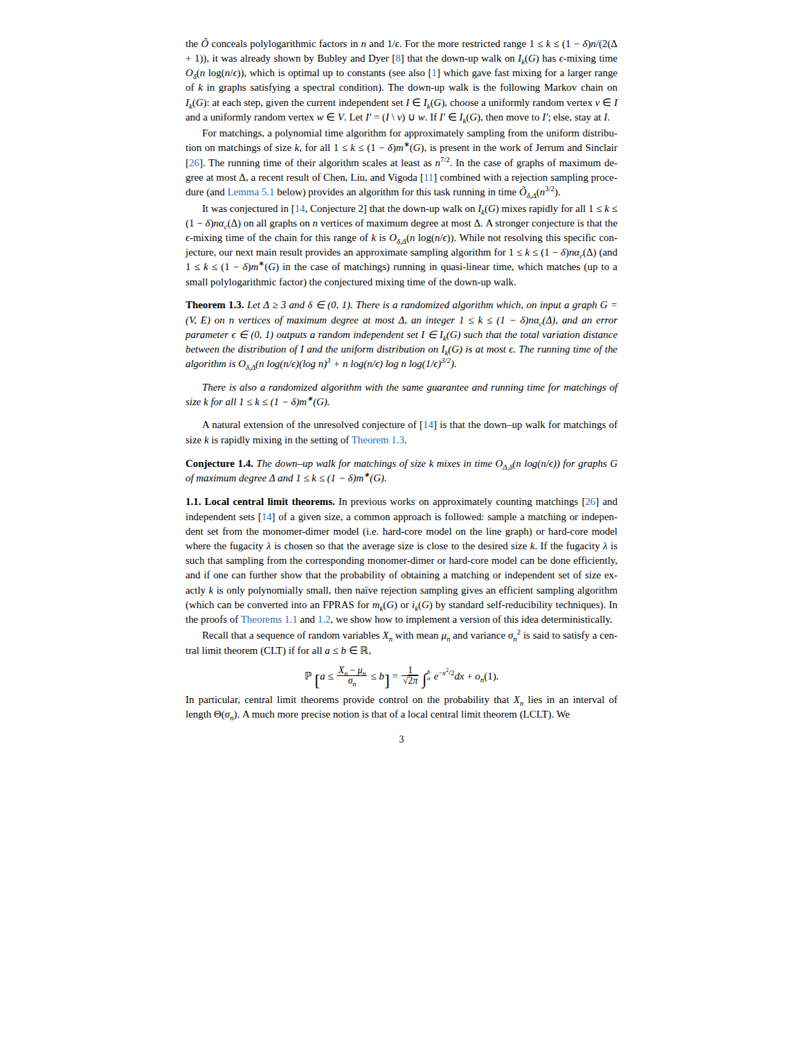the Õ conceals polylogarithmic factors in n and 1/ϵ. For the more restricted range 1 ≤ k ≤ (1 − δ)n/(2(Δ + 1)), it was already shown by Bubley and Dyer [8] that the down-up walk on Ik(G) has ϵ-mixing time Oδ(n log(n/ϵ)), which is optimal up to constants (see also [1] which gave fast mixing for a larger range of k in graphs satisfying a spectral condition). The down-up walk is the following Markov chain on Ik(G): at each step, given the current independent set I ∈ Ik(G), choose a uniformly random vertex v ∈ I and a uniformly random vertex w ∈ V. Let I′ = (I \ v) ∪ w. If I′ ∈ Ik(G), then move to I′; else, stay at I.
For matchings, a polynomial time algorithm for approximately sampling from the uniform distribution on matchings of size k, for all 1 ≤ k ≤ (1 − δ)m∗(G), is present in the work of Jerrum and Sinclair [26]. The running time of their algorithm scales at least as n7/2. In the case of graphs of maximum degree at most Δ, a recent result of Chen, Liu, and Vigoda [11] combined with a rejection sampling procedure (and Lemma 5.1 below) provides an algorithm for this task running in time Õδ,Δ(n3/2).
It was conjectured in [14, Conjecture 2] that the down-up walk on Ik(G) mixes rapidly for all 1 ≤ k ≤ (1 − δ)nαc(Δ) on all graphs on n vertices of maximum degree at most Δ. A stronger conjecture is that the ϵ-mixing time of the chain for this range of k is Oδ,Δ(n log(n/ϵ)). While not resolving this specific conjecture, our next main result provides an approximate sampling algorithm for 1 ≤ k ≤ (1 − δ)nαc(Δ) (and 1 ≤ k ≤ (1 − δ)m∗(G) in the case of matchings) running in quasi-linear time, which matches (up to a small polylogarithmic factor) the conjectured mixing time of the down-up walk.
Theorem 1.3. Let Δ ≥ 3 and δ ∈ (0, 1). There is a randomized algorithm which, on input a graph G = (V, E) on n vertices of maximum degree at most Δ, an integer 1 ≤ k ≤ (1 − δ)nαc(Δ), and an error parameter ϵ ∈ (0, 1) outputs a random independent set I ∈ Ik(G) such that the total variation distance between the distribution of I and the uniform distribution on Ik(G) is at most ϵ. The running time of the algorithm is Oδ,Δ(n log(n/ϵ)(log n)3 + n log(n/ϵ) log n log(1/ϵ)3/2).
There is also a randomized algorithm with the same guarantee and running time for matchings of size k for all 1 ≤ k ≤ (1 − δ)m∗(G).
A natural extension of the unresolved conjecture of [14] is that the down–up walk for matchings of size k is rapidly mixing in the setting of Theorem 1.3.
Conjecture 1.4. The down–up walk for matchings of size k mixes in time OΔ,δ(n log(n/ϵ)) for graphs G of maximum degree Δ and 1 ≤ k ≤ (1 − δ)m∗(G).
1.1. Local central limit theorems. In previous works on approximately counting matchings [26] and independent sets [14] of a given size, a common approach is followed: sample a matching or independent set from the monomer-dimer model (i.e. hard-core model on the line graph) or hard-core model where the fugacity λ is chosen so that the average size is close to the desired size k. If the fugacity λ is such that sampling from the corresponding monomer-dimer or hard-core model can be done efficiently, and if one can further show that the probability of obtaining a matching or independent set of size exactly k is only polynomially small, then naïve rejection sampling gives an efficient sampling algorithm (which can be converted into an FPRAS for mk(G) or ik(G) by standard self-reducibility techniques). In the proofs of Theorems 1.1 and 1.2, we show how to implement a version of this idea deterministically.
Recall that a sequence of random variables Xn with mean μn and variance σn2 is said to satisfy a central limit theorem (CLT) if for all a ≤ b ∈ ℝ,
ℙ [a ≤ Xn − μn σn ≤ b] = 1√2π ∫ba e−x2/2dx + on(1).
In particular, central limit theorems provide control on the probability that Xn lies in an interval of length Θ(σn). A much more precise notion is that of a local central limit theorem (LCLT). We
3